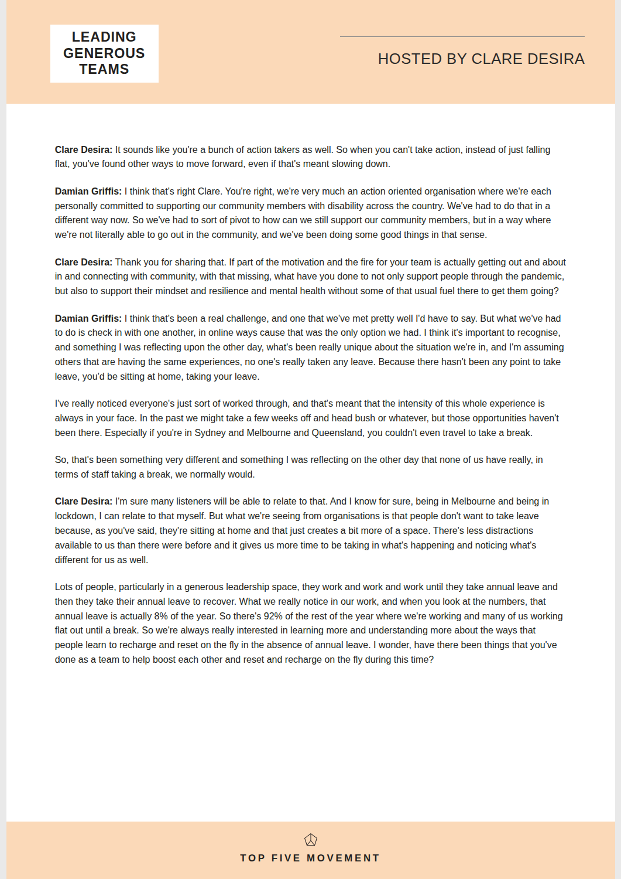Leading Generous Teams
Hosted by Clare Desira
Clare Desira: It sounds like you're a bunch of action takers as well. So when you can't take action, instead of just falling flat, you've found other ways to move forward, even if that's meant slowing down.
Damian Griffis: I think that's right Clare. You're right, we're very much an action oriented organisation where we're each personally committed to supporting our community members with disability across the country. We've had to do that in a different way now. So we've had to sort of pivot to how can we still support our community members, but in a way where we're not literally able to go out in the community, and we've been doing some good things in that sense.
Clare Desira: Thank you for sharing that. If part of the motivation and the fire for your team is actually getting out and about in and connecting with community, with that missing, what have you done to not only support people through the pandemic, but also to support their mindset and resilience and mental health without some of that usual fuel there to get them going?
Damian Griffis: I think that's been a real challenge, and one that we've met pretty well I'd have to say. But what we've had to do is check in with one another, in online ways cause that was the only option we had. I think it's important to recognise, and something I was reflecting upon the other day, what's been really unique about the situation we're in, and I'm assuming others that are having the same experiences, no one's really taken any leave. Because there hasn't been any point to take leave, you'd be sitting at home, taking your leave.
I've really noticed everyone's just sort of worked through, and that's meant that the intensity of this whole experience is always in your face. In the past we might take a few weeks off and head bush or whatever, but those opportunities haven't been there. Especially if you're in Sydney and Melbourne and Queensland, you couldn't even travel to take a break.
So, that's been something very different and something I was reflecting on the other day that none of us have really, in terms of staff taking a break, we normally would.
Clare Desira: I'm sure many listeners will be able to relate to that. And I know for sure, being in Melbourne and being in lockdown, I can relate to that myself. But what we're seeing from organisations is that people don't want to take leave because, as you've said, they're sitting at home and that just creates a bit more of a space. There's less distractions available to us than there were before and it gives us more time to be taking in what's happening and noticing what's different for us as well.
Lots of people, particularly in a generous leadership space, they work and work and work until they take annual leave and then they take their annual leave to recover. What we really notice in our work, and when you look at the numbers, that annual leave is actually 8% of the year. So there's 92% of the rest of the year where we're working and many of us working flat out until a break. So we're always really interested in learning more and understanding more about the ways that people learn to recharge and reset on the fly in the absence of annual leave. I wonder, have there been things that you've done as a team to help boost each other and reset and recharge on the fly during this time?
Top Five Movement